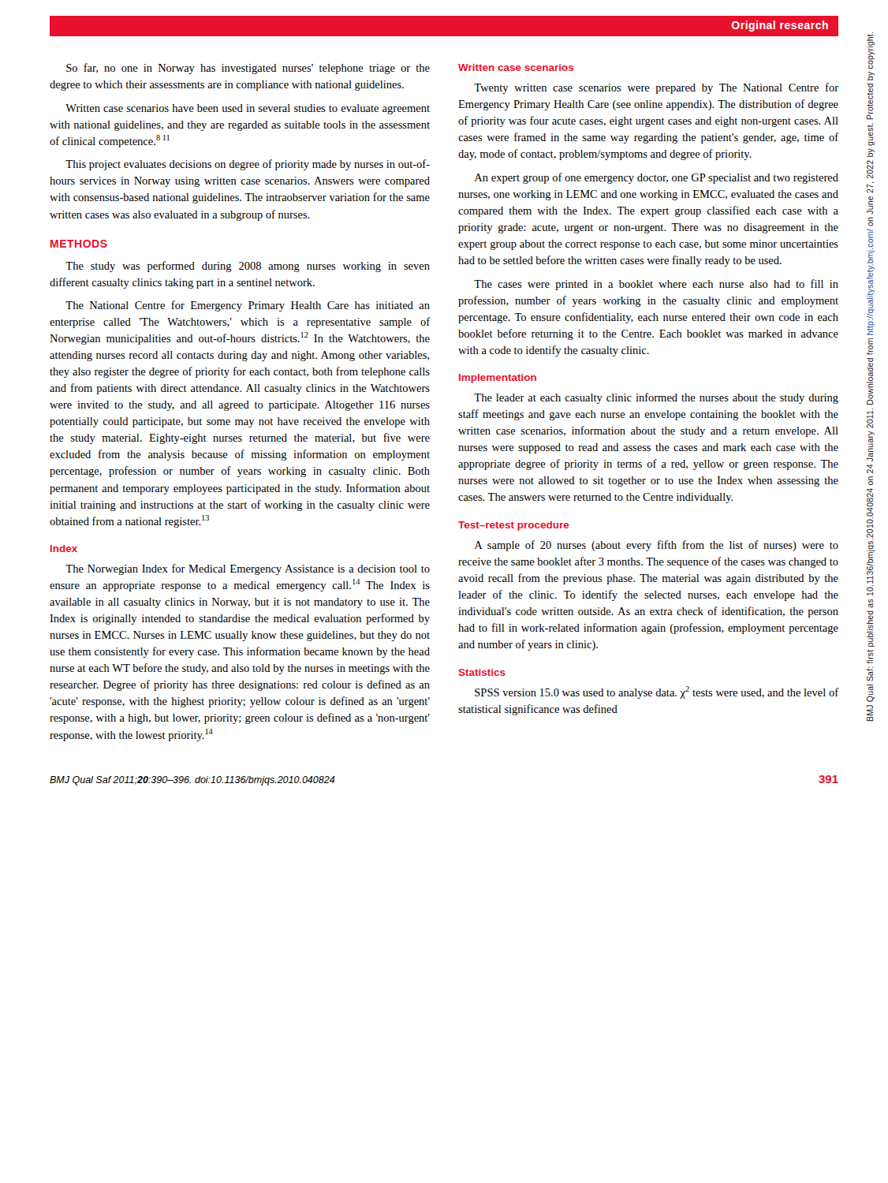BMJ Qual Saf: first published as 10.1136/bmjqs.2010.040824 on 24 January 2011. Downloaded from http://qualitysafety.bmj.com/ on June 27, 2022 by guest. Protected by copyright.
Original research
So far, no one in Norway has investigated nurses' telephone triage or the degree to which their assessments are in compliance with national guidelines.
Written case scenarios have been used in several studies to evaluate agreement with national guidelines, and they are regarded as suitable tools in the assessment of clinical competence.8 11
This project evaluates decisions on degree of priority made by nurses in out-of-hours services in Norway using written case scenarios. Answers were compared with consensus-based national guidelines. The intraobserver variation for the same written cases was also evaluated in a subgroup of nurses.
Methods
The study was performed during 2008 among nurses working in seven different casualty clinics taking part in a sentinel network.
The National Centre for Emergency Primary Health Care has initiated an enterprise called 'The Watchtowers,' which is a representative sample of Norwegian municipalities and out-of-hours districts.12 In the Watchtowers, the attending nurses record all contacts during day and night. Among other variables, they also register the degree of priority for each contact, both from telephone calls and from patients with direct attendance. All casualty clinics in the Watchtowers were invited to the study, and all agreed to participate. Altogether 116 nurses potentially could participate, but some may not have received the envelope with the study material. Eighty-eight nurses returned the material, but five were excluded from the analysis because of missing information on employment percentage, profession or number of years working in casualty clinic. Both permanent and temporary employees participated in the study. Information about initial training and instructions at the start of working in the casualty clinic were obtained from a national register.13
Index
The Norwegian Index for Medical Emergency Assistance is a decision tool to ensure an appropriate response to a medical emergency call.14 The Index is available in all casualty clinics in Norway, but it is not mandatory to use it. The Index is originally intended to standardise the medical evaluation performed by nurses in EMCC. Nurses in LEMC usually know these guidelines, but they do not use them consistently for every case. This information became known by the head nurse at each WT before the study, and also told by the nurses in meetings with the researcher. Degree of priority has three designations: red colour is defined as an 'acute' response, with the highest priority; yellow colour is defined as an 'urgent' response, with a high, but lower, priority; green colour is defined as a 'non-urgent' response, with the lowest priority.14
Written case scenarios
Twenty written case scenarios were prepared by The National Centre for Emergency Primary Health Care (see online appendix). The distribution of degree of priority was four acute cases, eight urgent cases and eight non-urgent cases. All cases were framed in the same way regarding the patient's gender, age, time of day, mode of contact, problem/symptoms and degree of priority.
An expert group of one emergency doctor, one GP specialist and two registered nurses, one working in LEMC and one working in EMCC, evaluated the cases and compared them with the Index. The expert group classified each case with a priority grade: acute, urgent or non-urgent. There was no disagreement in the expert group about the correct response to each case, but some minor uncertainties had to be settled before the written cases were finally ready to be used.
The cases were printed in a booklet where each nurse also had to fill in profession, number of years working in the casualty clinic and employment percentage. To ensure confidentiality, each nurse entered their own code in each booklet before returning it to the Centre. Each booklet was marked in advance with a code to identify the casualty clinic.
Implementation
The leader at each casualty clinic informed the nurses about the study during staff meetings and gave each nurse an envelope containing the booklet with the written case scenarios, information about the study and a return envelope. All nurses were supposed to read and assess the cases and mark each case with the appropriate degree of priority in terms of a red, yellow or green response. The nurses were not allowed to sit together or to use the Index when assessing the cases. The answers were returned to the Centre individually.
Test–retest procedure
A sample of 20 nurses (about every fifth from the list of nurses) were to receive the same booklet after 3 months. The sequence of the cases was changed to avoid recall from the previous phase. The material was again distributed by the leader of the clinic. To identify the selected nurses, each envelope had the individual's code written outside. As an extra check of identification, the person had to fill in work-related information again (profession, employment percentage and number of years in clinic).
Statistics
SPSS version 15.0 was used to analyse data. χ2 tests were used, and the level of statistical significance was defined
BMJ Qual Saf 2011;20:390–396. doi:10.1136/bmjqs.2010.040824
391